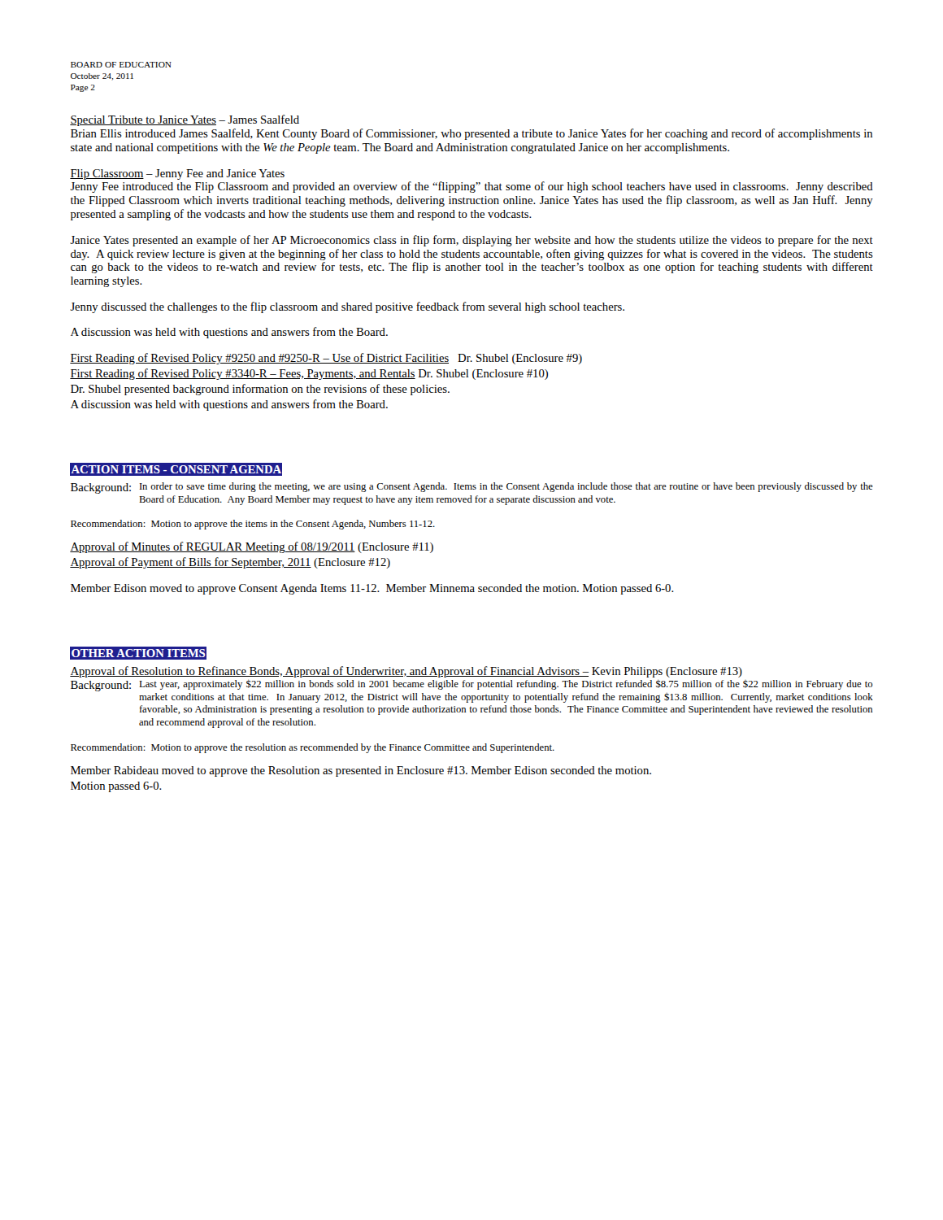BOARD OF EDUCATION
October 24, 2011
Page 2
Special Tribute to Janice Yates – James Saalfeld
Brian Ellis introduced James Saalfeld, Kent County Board of Commissioner, who presented a tribute to Janice Yates for her coaching and record of accomplishments in state and national competitions with the We the People team. The Board and Administration congratulated Janice on her accomplishments.
Flip Classroom – Jenny Fee and Janice Yates
Jenny Fee introduced the Flip Classroom and provided an overview of the “flipping” that some of our high school teachers have used in classrooms. Jenny described the Flipped Classroom which inverts traditional teaching methods, delivering instruction online. Janice Yates has used the flip classroom, as well as Jan Huff. Jenny presented a sampling of the vodcasts and how the students use them and respond to the vodcasts.
Janice Yates presented an example of her AP Microeconomics class in flip form, displaying her website and how the students utilize the videos to prepare for the next day. A quick review lecture is given at the beginning of her class to hold the students accountable, often giving quizzes for what is covered in the videos. The students can go back to the videos to re-watch and review for tests, etc. The flip is another tool in the teacher’s toolbox as one option for teaching students with different learning styles.
Jenny discussed the challenges to the flip classroom and shared positive feedback from several high school teachers.
A discussion was held with questions and answers from the Board.
First Reading of Revised Policy #9250 and #9250-R – Use of District Facilities Dr. Shubel (Enclosure #9)
First Reading of Revised Policy #3340-R – Fees, Payments, and Rentals Dr. Shubel (Enclosure #10)
Dr. Shubel presented background information on the revisions of these policies.
A discussion was held with questions and answers from the Board.
ACTION ITEMS - CONSENT AGENDA
Background:
In order to save time during the meeting, we are using a Consent Agenda. Items in the Consent Agenda include those that are routine or have been previously discussed by the Board of Education. Any Board Member may request to have any item removed for a separate discussion and vote.
Recommendation: Motion to approve the items in the Consent Agenda, Numbers 11-12.
Approval of Minutes of REGULAR Meeting of 08/19/2011 (Enclosure #11)
Approval of Payment of Bills for September, 2011 (Enclosure #12)
Member Edison moved to approve Consent Agenda Items 11-12. Member Minnema seconded the motion. Motion passed 6-0.
OTHER ACTION ITEMS
Approval of Resolution to Refinance Bonds, Approval of Underwriter, and Approval of Financial Advisors – Kevin Philipps (Enclosure #13)
Background:
Last year, approximately $22 million in bonds sold in 2001 became eligible for potential refunding. The District refunded $8.75 million of the $22 million in February due to market conditions at that time. In January 2012, the District will have the opportunity to potentially refund the remaining $13.8 million. Currently, market conditions look favorable, so Administration is presenting a resolution to provide authorization to refund those bonds. The Finance Committee and Superintendent have reviewed the resolution and recommend approval of the resolution.
Recommendation: Motion to approve the resolution as recommended by the Finance Committee and Superintendent.
Member Rabideau moved to approve the Resolution as presented in Enclosure #13. Member Edison seconded the motion.
Motion passed 6-0.